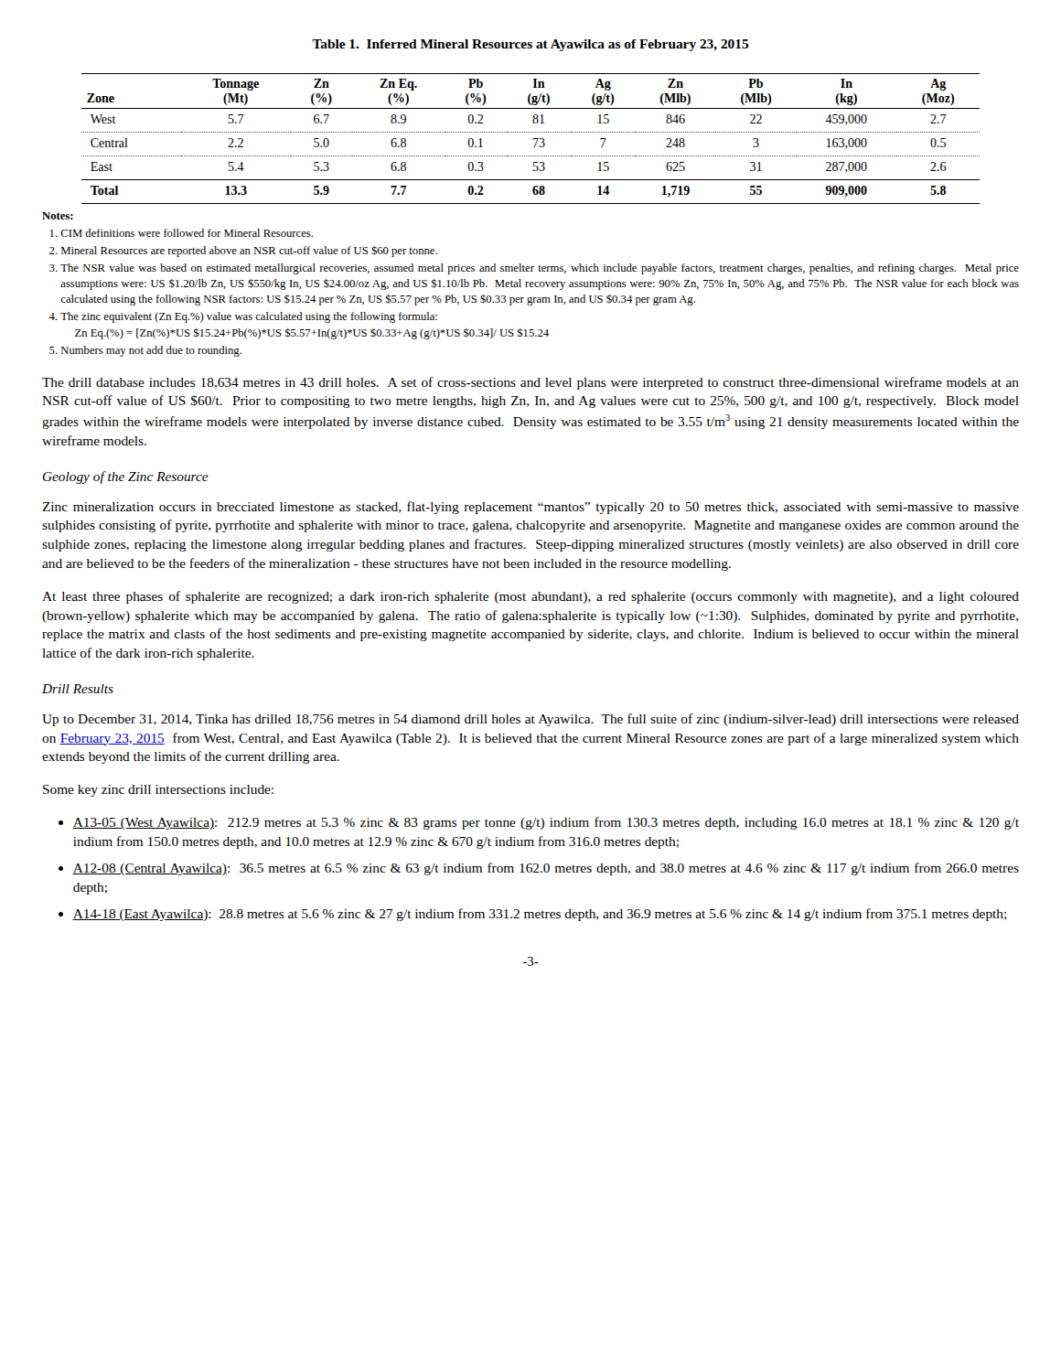Table 1. Inferred Mineral Resources at Ayawilca as of February 23, 2015
| Zone | Tonnage (Mt) | Zn (%) | Zn Eq. (%) | Pb (%) | In (g/t) | Ag (g/t) | Zn (Mlb) | Pb (Mlb) | In (kg) | Ag (Moz) |
| --- | --- | --- | --- | --- | --- | --- | --- | --- | --- | --- |
| West | 5.7 | 6.7 | 8.9 | 0.2 | 81 | 15 | 846 | 22 | 459,000 | 2.7 |
| Central | 2.2 | 5.0 | 6.8 | 0.1 | 73 | 7 | 248 | 3 | 163,000 | 0.5 |
| East | 5.4 | 5.3 | 6.8 | 0.3 | 53 | 15 | 625 | 31 | 287,000 | 2.6 |
| Total | 13.3 | 5.9 | 7.7 | 0.2 | 68 | 14 | 1,719 | 55 | 909,000 | 5.8 |
Notes:
CIM definitions were followed for Mineral Resources.
Mineral Resources are reported above an NSR cut-off value of US $60 per tonne.
The NSR value was based on estimated metallurgical recoveries, assumed metal prices and smelter terms, which include payable factors, treatment charges, penalties, and refining charges. Metal price assumptions were: US $1.20/lb Zn, US $550/kg In, US $24.00/oz Ag, and US $1.10/lb Pb. Metal recovery assumptions were: 90% Zn, 75% In, 50% Ag, and 75% Pb. The NSR value for each block was calculated using the following NSR factors: US $15.24 per % Zn, US $5.57 per % Pb, US $0.33 per gram In, and US $0.34 per gram Ag.
The zinc equivalent (Zn Eq.%) value was calculated using the following formula:
Zn Eq.(%) = [Zn(%)*US $15.24+Pb(%)*US $5.57+In(g/t)*US $0.33+Ag (g/t)*US $0.34]/ US $15.24
Numbers may not add due to rounding.
The drill database includes 18,634 metres in 43 drill holes. A set of cross-sections and level plans were interpreted to construct three-dimensional wireframe models at an NSR cut-off value of US $60/t. Prior to compositing to two metre lengths, high Zn, In, and Ag values were cut to 25%, 500 g/t, and 100 g/t, respectively. Block model grades within the wireframe models were interpolated by inverse distance cubed. Density was estimated to be 3.55 t/m3 using 21 density measurements located within the wireframe models.
Geology of the Zinc Resource
Zinc mineralization occurs in brecciated limestone as stacked, flat-lying replacement “mantos” typically 20 to 50 metres thick, associated with semi-massive to massive sulphides consisting of pyrite, pyrrhotite and sphalerite with minor to trace, galena, chalcopyrite and arsenopyrite. Magnetite and manganese oxides are common around the sulphide zones, replacing the limestone along irregular bedding planes and fractures. Steep-dipping mineralized structures (mostly veinlets) are also observed in drill core and are believed to be the feeders of the mineralization - these structures have not been included in the resource modelling.
At least three phases of sphalerite are recognized; a dark iron-rich sphalerite (most abundant), a red sphalerite (occurs commonly with magnetite), and a light coloured (brown-yellow) sphalerite which may be accompanied by galena. The ratio of galena:sphalerite is typically low (~1:30). Sulphides, dominated by pyrite and pyrrhotite, replace the matrix and clasts of the host sediments and pre-existing magnetite accompanied by siderite, clays, and chlorite. Indium is believed to occur within the mineral lattice of the dark iron-rich sphalerite.
Drill Results
Up to December 31, 2014, Tinka has drilled 18,756 metres in 54 diamond drill holes at Ayawilca. The full suite of zinc (indium-silver-lead) drill intersections were released on February 23, 2015 from West, Central, and East Ayawilca (Table 2). It is believed that the current Mineral Resource zones are part of a large mineralized system which extends beyond the limits of the current drilling area.
Some key zinc drill intersections include:
A13-05 (West Ayawilca): 212.9 metres at 5.3 % zinc & 83 grams per tonne (g/t) indium from 130.3 metres depth, including 16.0 metres at 18.1 % zinc & 120 g/t indium from 150.0 metres depth, and 10.0 metres at 12.9 % zinc & 670 g/t indium from 316.0 metres depth;
A12-08 (Central Ayawilca): 36.5 metres at 6.5 % zinc & 63 g/t indium from 162.0 metres depth, and 38.0 metres at 4.6 % zinc & 117 g/t indium from 266.0 metres depth;
A14-18 (East Ayawilca): 28.8 metres at 5.6 % zinc & 27 g/t indium from 331.2 metres depth, and 36.9 metres at 5.6 % zinc & 14 g/t indium from 375.1 metres depth;
-3-